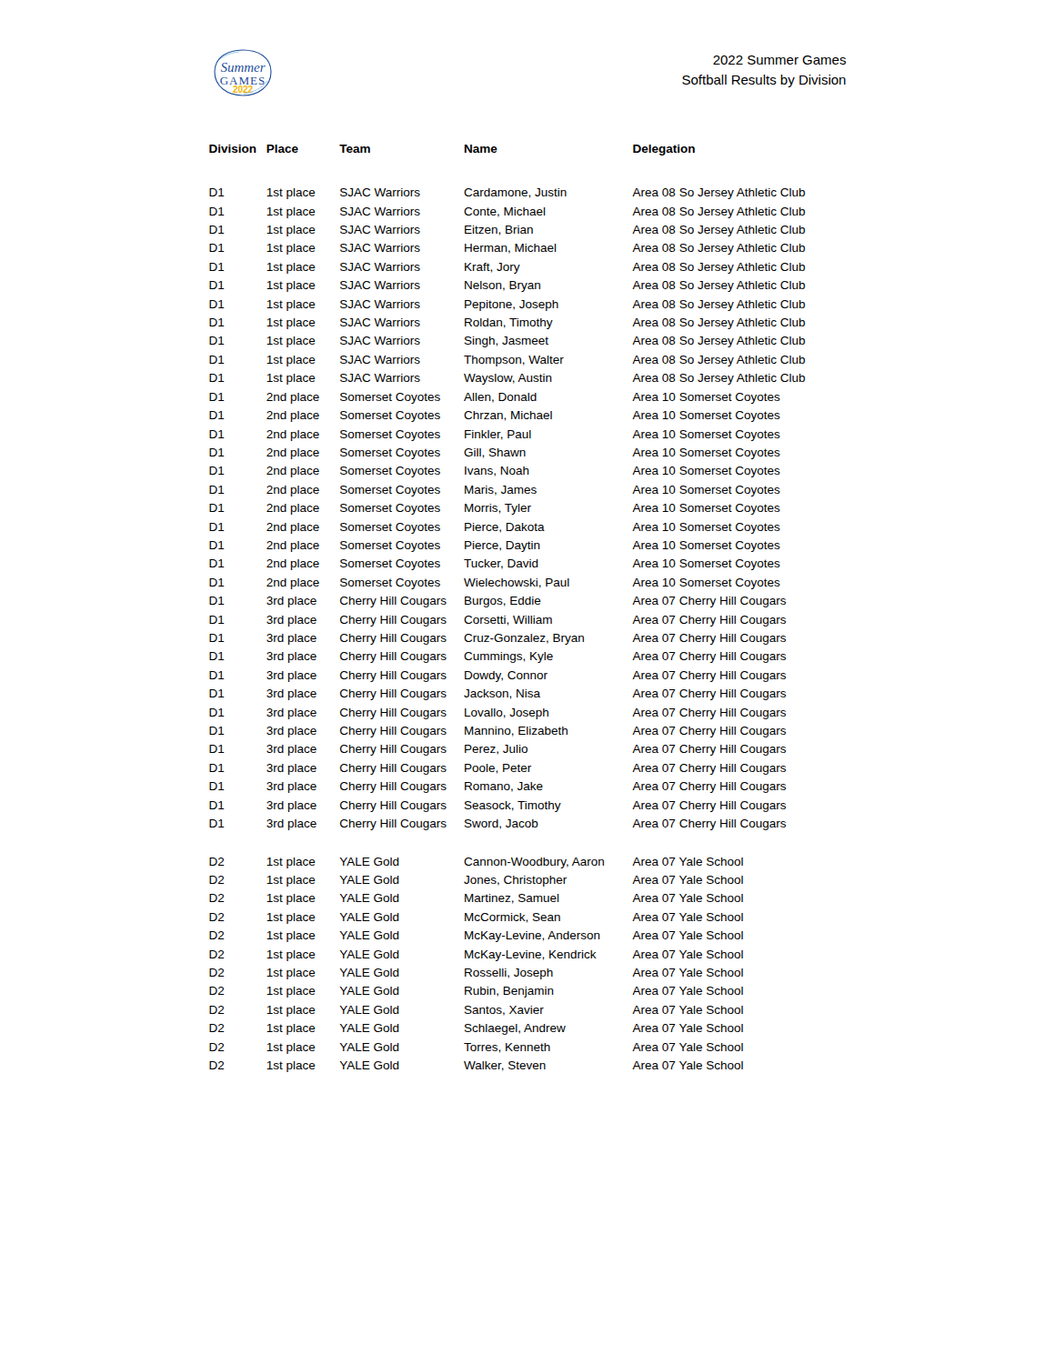Summer GAMES 2022
2022 Summer Games
Softball Results by Division
| Division | Place | Team | Name | Delegation |
| --- | --- | --- | --- | --- |
| D1 | 1st place | SJAC Warriors | Cardamone, Justin | Area 08 So Jersey Athletic Club |
| D1 | 1st place | SJAC Warriors | Conte, Michael | Area 08 So Jersey Athletic Club |
| D1 | 1st place | SJAC Warriors | Eitzen, Brian | Area 08 So Jersey Athletic Club |
| D1 | 1st place | SJAC Warriors | Herman, Michael | Area 08 So Jersey Athletic Club |
| D1 | 1st place | SJAC Warriors | Kraft, Jory | Area 08 So Jersey Athletic Club |
| D1 | 1st place | SJAC Warriors | Nelson, Bryan | Area 08 So Jersey Athletic Club |
| D1 | 1st place | SJAC Warriors | Pepitone, Joseph | Area 08 So Jersey Athletic Club |
| D1 | 1st place | SJAC Warriors | Roldan, Timothy | Area 08 So Jersey Athletic Club |
| D1 | 1st place | SJAC Warriors | Singh, Jasmeet | Area 08 So Jersey Athletic Club |
| D1 | 1st place | SJAC Warriors | Thompson, Walter | Area 08 So Jersey Athletic Club |
| D1 | 1st place | SJAC Warriors | Wayslow, Austin | Area 08 So Jersey Athletic Club |
| D1 | 2nd place | Somerset Coyotes | Allen, Donald | Area 10 Somerset Coyotes |
| D1 | 2nd place | Somerset Coyotes | Chrzan, Michael | Area 10 Somerset Coyotes |
| D1 | 2nd place | Somerset Coyotes | Finkler, Paul | Area 10 Somerset Coyotes |
| D1 | 2nd place | Somerset Coyotes | Gill, Shawn | Area 10 Somerset Coyotes |
| D1 | 2nd place | Somerset Coyotes | Ivans, Noah | Area 10 Somerset Coyotes |
| D1 | 2nd place | Somerset Coyotes | Maris, James | Area 10 Somerset Coyotes |
| D1 | 2nd place | Somerset Coyotes | Morris, Tyler | Area 10 Somerset Coyotes |
| D1 | 2nd place | Somerset Coyotes | Pierce, Dakota | Area 10 Somerset Coyotes |
| D1 | 2nd place | Somerset Coyotes | Pierce, Daytin | Area 10 Somerset Coyotes |
| D1 | 2nd place | Somerset Coyotes | Tucker, David | Area 10 Somerset Coyotes |
| D1 | 2nd place | Somerset Coyotes | Wielechowski, Paul | Area 10 Somerset Coyotes |
| D1 | 3rd place | Cherry Hill Cougars | Burgos, Eddie | Area 07 Cherry Hill Cougars |
| D1 | 3rd place | Cherry Hill Cougars | Corsetti, William | Area 07 Cherry Hill Cougars |
| D1 | 3rd place | Cherry Hill Cougars | Cruz-Gonzalez, Bryan | Area 07 Cherry Hill Cougars |
| D1 | 3rd place | Cherry Hill Cougars | Cummings, Kyle | Area 07 Cherry Hill Cougars |
| D1 | 3rd place | Cherry Hill Cougars | Dowdy, Connor | Area 07 Cherry Hill Cougars |
| D1 | 3rd place | Cherry Hill Cougars | Jackson, Nisa | Area 07 Cherry Hill Cougars |
| D1 | 3rd place | Cherry Hill Cougars | Lovallo, Joseph | Area 07 Cherry Hill Cougars |
| D1 | 3rd place | Cherry Hill Cougars | Mannino, Elizabeth | Area 07 Cherry Hill Cougars |
| D1 | 3rd place | Cherry Hill Cougars | Perez, Julio | Area 07 Cherry Hill Cougars |
| D1 | 3rd place | Cherry Hill Cougars | Poole, Peter | Area 07 Cherry Hill Cougars |
| D1 | 3rd place | Cherry Hill Cougars | Romano, Jake | Area 07 Cherry Hill Cougars |
| D1 | 3rd place | Cherry Hill Cougars | Seasock, Timothy | Area 07 Cherry Hill Cougars |
| D1 | 3rd place | Cherry Hill Cougars | Sword, Jacob | Area 07 Cherry Hill Cougars |
| D2 | 1st place | YALE Gold | Cannon-Woodbury, Aaron | Area 07 Yale School |
| D2 | 1st place | YALE Gold | Jones, Christopher | Area 07 Yale School |
| D2 | 1st place | YALE Gold | Martinez, Samuel | Area 07 Yale School |
| D2 | 1st place | YALE Gold | McCormick, Sean | Area 07 Yale School |
| D2 | 1st place | YALE Gold | McKay-Levine, Anderson | Area 07 Yale School |
| D2 | 1st place | YALE Gold | McKay-Levine, Kendrick | Area 07 Yale School |
| D2 | 1st place | YALE Gold | Rosselli, Joseph | Area 07 Yale School |
| D2 | 1st place | YALE Gold | Rubin, Benjamin | Area 07 Yale School |
| D2 | 1st place | YALE Gold | Santos, Xavier | Area 07 Yale School |
| D2 | 1st place | YALE Gold | Schlaegel, Andrew | Area 07 Yale School |
| D2 | 1st place | YALE Gold | Torres, Kenneth | Area 07 Yale School |
| D2 | 1st place | YALE Gold | Walker, Steven | Area 07 Yale School |